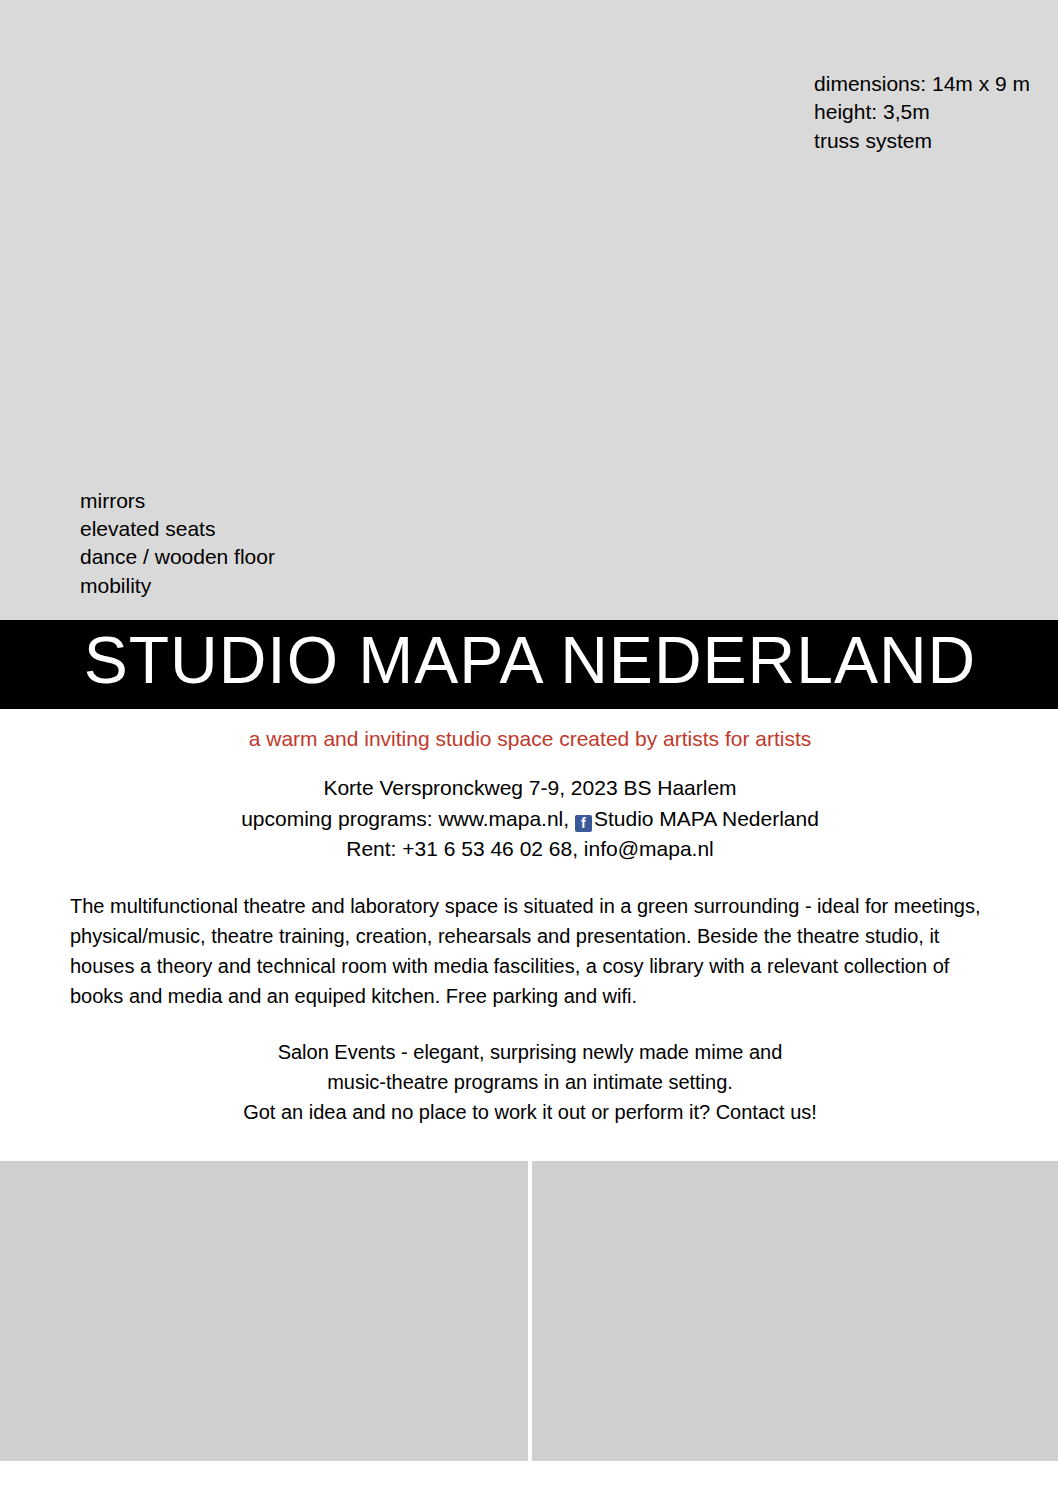dimensions: 14m x 9 m
height: 3,5m
truss system
mirrors
elevated seats
dance / wooden floor
mobility
STUDIO MAPA NEDERLAND
a warm and inviting studio space created by artists for artists
Korte Verspronckweg 7-9, 2023 BS Haarlem
upcoming programs: www.mapa.nl, f Studio MAPA Nederland
Rent: +31 6 53 46 02 68, info@mapa.nl
The multifunctional theatre and laboratory space is situated in a green surrounding - ideal for meetings, physical/music, theatre training, creation, rehearsals and presentation. Beside the theatre studio, it houses a theory and technical room with media fascilities, a cosy library with a relevant collection of books and media and an equiped kitchen. Free parking and wifi.
Salon Events - elegant, surprising newly made mime and
music-theatre programs in an intimate setting.
Got an idea and no place to work it out or perform it? Contact us!